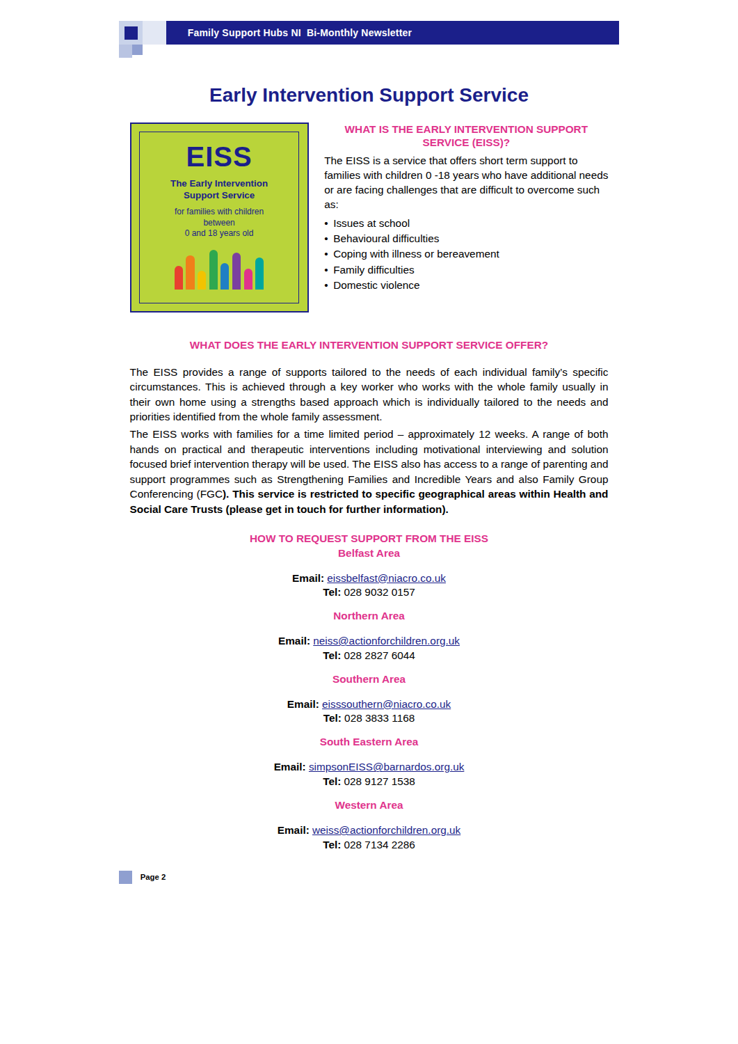Family Support Hubs NI Bi-Monthly Newsletter
Early Intervention Support Service
EISS
The Early Intervention
Support Service
for families with children
between
0 and 18 years old
WHAT IS THE EARLY INTERVENTION SUPPORT
SERVICE (EISS)?
The EISS is a service that offers short term support to families with children 0 -18 years who have additional needs or are facing challenges that are difficult to overcome such as:
Issues at school
Behavioural difficulties
Coping with illness or bereavement
Family difficulties
Domestic violence
WHAT DOES THE EARLY INTERVENTION SUPPORT SERVICE OFFER?
The EISS provides a range of supports tailored to the needs of each individual family’s specific circumstances. This is achieved through a key worker who works with the whole family usually in their own home using a strengths based approach which is individually tailored to the needs and priorities identified from the whole family assessment.
The EISS works with families for a time limited period – approximately 12 weeks. A range of both hands on practical and therapeutic interventions including motivational interviewing and solution focused brief intervention therapy will be used. The EISS also has access to a range of parenting and support programmes such as Strengthening Families and Incredible Years and also Family Group Conferencing (FGC). This service is restricted to specific geographical areas within Health and Social Care Trusts (please get in touch for further information).
HOW TO REQUEST SUPPORT FROM THE EISS
Belfast Area
Email: eissbelfast@niacro.co.uk
Tel: 028 9032 0157
Northern Area
Email: neiss@actionforchildren.org.uk
Tel: 028 2827 6044
Southern Area
Email: eisssouthern@niacro.co.uk
Tel: 028 3833 1168
South Eastern Area
Email: simpsonEISS@barnardos.org.uk
Tel: 028 9127 1538
Western Area
Email: weiss@actionforchildren.org.uk
Tel: 028 7134 2286
Page 2